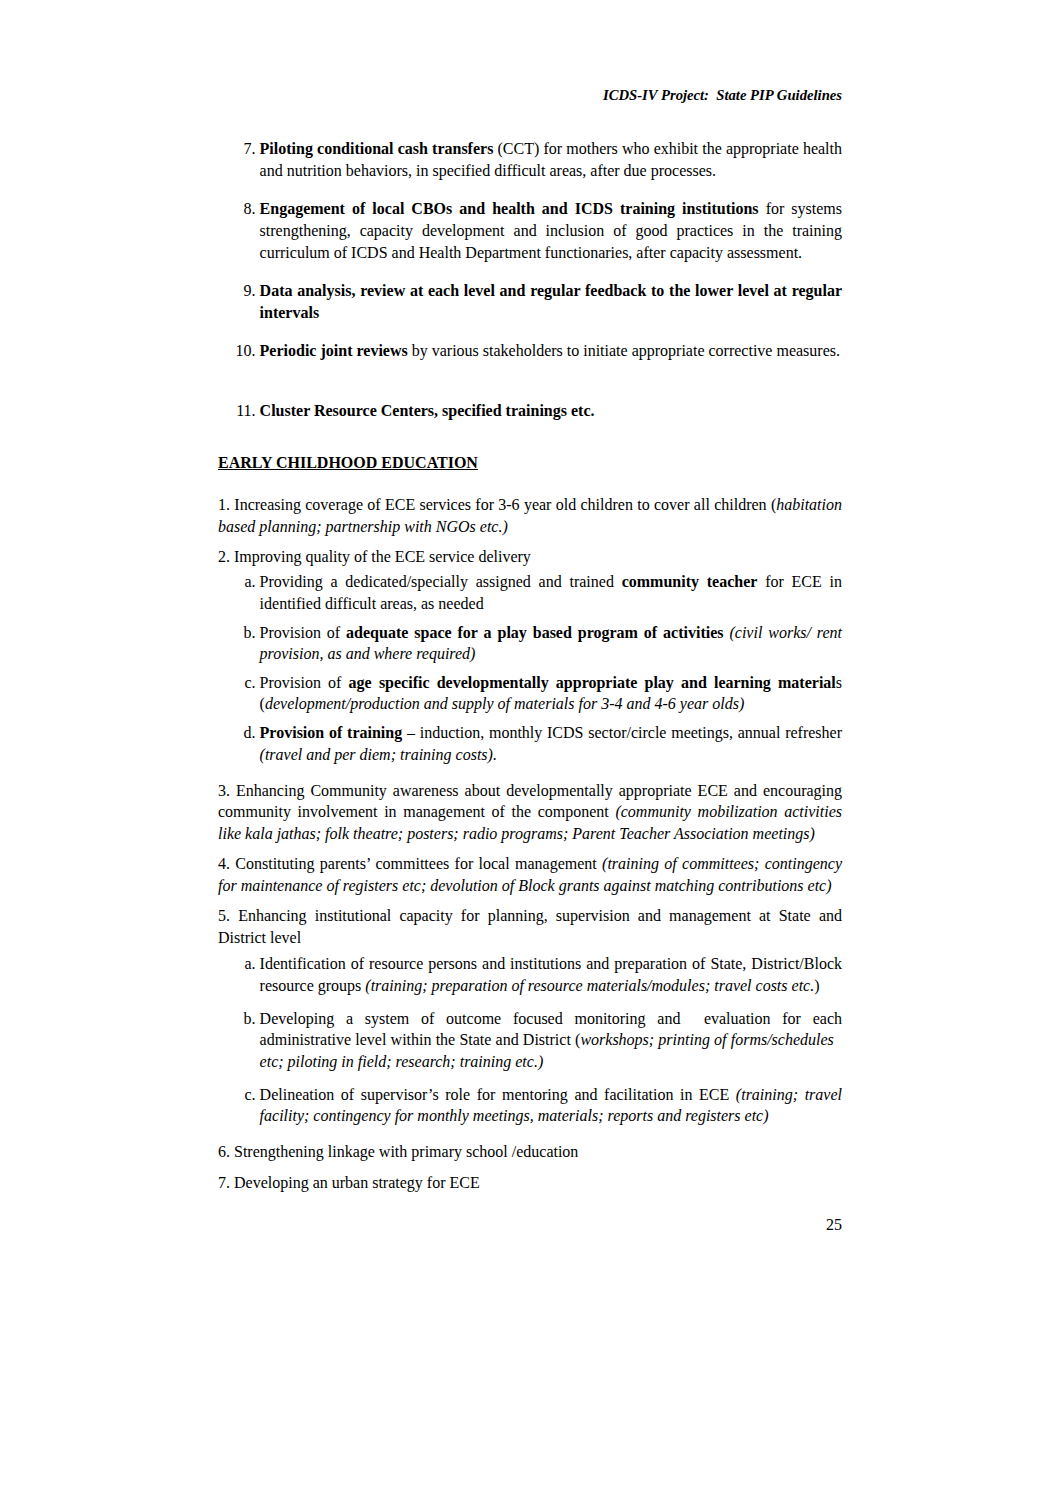ICDS-IV Project: State PIP Guidelines
Piloting conditional cash transfers (CCT) for mothers who exhibit the appropriate health and nutrition behaviors, in specified difficult areas, after due processes.
Engagement of local CBOs and health and ICDS training institutions for systems strengthening, capacity development and inclusion of good practices in the training curriculum of ICDS and Health Department functionaries, after capacity assessment.
Data analysis, review at each level and regular feedback to the lower level at regular intervals
Periodic joint reviews by various stakeholders to initiate appropriate corrective measures.
Cluster Resource Centers, specified trainings etc.
EARLY CHILDHOOD EDUCATION
1. Increasing coverage of ECE services for 3-6 year old children to cover all children (habitation based planning; partnership with NGOs etc.)
2. Improving quality of the ECE service delivery
Providing a dedicated/specially assigned and trained community teacher for ECE in identified difficult areas, as needed
Provision of adequate space for a play based program of activities (civil works/ rent provision, as and where required)
Provision of age specific developmentally appropriate play and learning materials (development/production and supply of materials for 3-4 and 4-6 year olds)
Provision of training – induction, monthly ICDS sector/circle meetings, annual refresher (travel and per diem; training costs).
3. Enhancing Community awareness about developmentally appropriate ECE and encouraging community involvement in management of the component (community mobilization activities like kala jathas; folk theatre; posters; radio programs; Parent Teacher Association meetings)
4. Constituting parents’ committees for local management (training of committees; contingency for maintenance of registers etc; devolution of Block grants against matching contributions etc)
5. Enhancing institutional capacity for planning, supervision and management at State and District level
Identification of resource persons and institutions and preparation of State, District/Block resource groups (training; preparation of resource materials/modules; travel costs etc.)
Developing a system of outcome focused monitoring and evaluation for each administrative level within the State and District (workshops; printing of forms/schedules etc; piloting in field; research; training etc.)
Delineation of supervisor’s role for mentoring and facilitation in ECE (training; travel facility; contingency for monthly meetings, materials; reports and registers etc)
6. Strengthening linkage with primary school /education
7. Developing an urban strategy for ECE
25